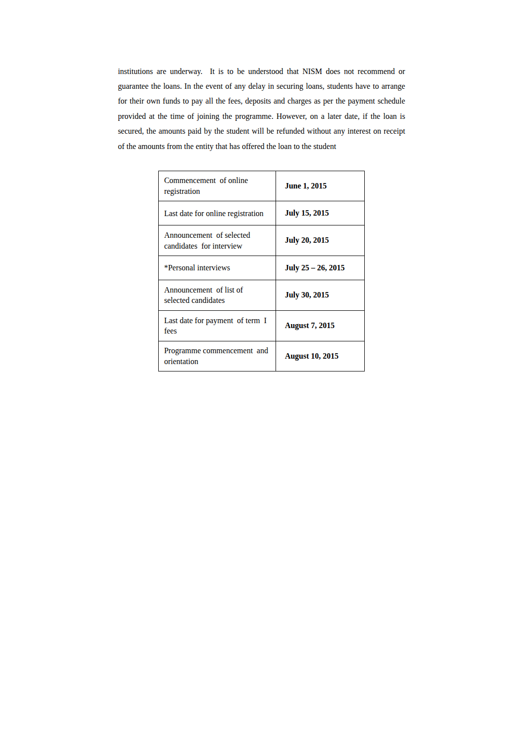institutions are underway. It is to be understood that NISM does not recommend or guarantee the loans. In the event of any delay in securing loans, students have to arrange for their own funds to pay all the fees, deposits and charges as per the payment schedule provided at the time of joining the programme. However, on a later date, if the loan is secured, the amounts paid by the student will be refunded without any interest on receipt of the amounts from the entity that has offered the loan to the student
| Commencement of online registration | June 1, 2015 |
| Last date for online registration | July 15, 2015 |
| Announcement of selected candidates for interview | July 20, 2015 |
| *Personal interviews | July 25 – 26, 2015 |
| Announcement of list of selected candidates | July 30, 2015 |
| Last date for payment of term I fees | August 7, 2015 |
| Programme commencement and orientation | August 10, 2015 |